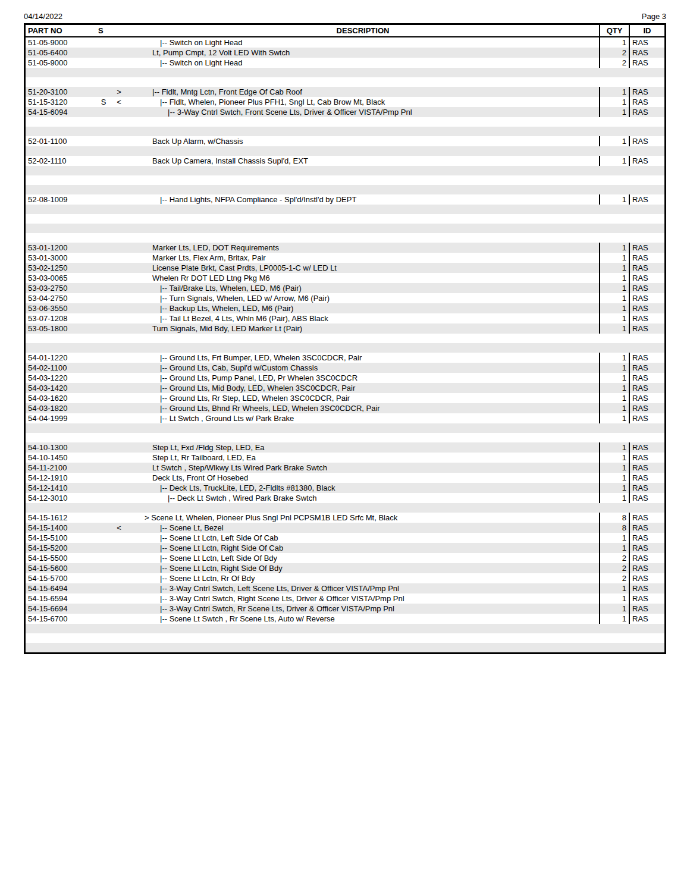04/14/2022 Page 3
| PART NO | S | | DESCRIPTION | QTY | ID |
| --- | --- | --- | --- | --- | --- |
| 51-05-9000 | | | /-- Switch on Light Head | 1 | RAS |
| 51-05-6400 | | | Lt, Pump Cmpt, 12 Volt LED With Swtch | 2 | RAS |
| 51-05-9000 | | | /-- Switch on Light Head | 2 | RAS |
| 51-20-3100 | | > | /-- Fldlt, Mntg Lctn, Front Edge Of Cab Roof | 1 | RAS |
| 51-15-3120 | S | < | /-- Fldlt, Whelen, Pioneer Plus PFH1, Sngl Lt, Cab Brow Mt, Black | 1 | RAS |
| 54-15-6094 | | | /-- 3-Way Cntrl Swtch, Front Scene Lts, Driver & Officer VISTA/Pmp Pnl | 1 | RAS |
| 52-01-1100 | | | Back Up Alarm, w/Chassis | 1 | RAS |
| 52-02-1110 | | | Back Up Camera, Install Chassis Supl'd, EXT | 1 | RAS |
| 52-08-1009 | | | /-- Hand Lights, NFPA Compliance - Spl'd/Instl'd by DEPT | 1 | RAS |
| 53-01-1200 | | | Marker Lts, LED, DOT Requirements | 1 | RAS |
| 53-01-3000 | | | Marker Lts, Flex Arm, Britax, Pair | 1 | RAS |
| 53-02-1250 | | | License Plate Brkt, Cast Prdts, LP0005-1-C w/ LED Lt | 1 | RAS |
| 53-03-0065 | | | Whelen Rr DOT LED Ltng Pkg M6 | 1 | RAS |
| 53-03-2750 | | | /-- Tail/Brake Lts, Whelen, LED, M6 (Pair) | 1 | RAS |
| 53-04-2750 | | | /-- Turn Signals, Whelen, LED w/ Arrow, M6 (Pair) | 1 | RAS |
| 53-06-3550 | | | /-- Backup Lts, Whelen, LED, M6 (Pair) | 1 | RAS |
| 53-07-1208 | | | /-- Tail Lt Bezel, 4 Lts, Whln M6 (Pair), ABS Black | 1 | RAS |
| 53-05-1800 | | | Turn Signals, Mid Bdy, LED Marker Lt (Pair) | 1 | RAS |
| 54-01-1220 | | | /-- Ground Lts, Frt Bumper, LED, Whelen 3SC0CDCR, Pair | 1 | RAS |
| 54-02-1100 | | | /-- Ground Lts, Cab, Supl'd w/Custom Chassis | 1 | RAS |
| 54-03-1220 | | | /-- Ground Lts, Pump Panel, LED, Pr Whelen 3SC0CDCR | 1 | RAS |
| 54-03-1420 | | | /-- Ground Lts, Mid Body, LED, Whelen 3SC0CDCR, Pair | 1 | RAS |
| 54-03-1620 | | | /-- Ground Lts, Rr Step, LED, Whelen 3SC0CDCR, Pair | 1 | RAS |
| 54-03-1820 | | | /-- Ground Lts, Bhnd Rr Wheels, LED, Whelen 3SC0CDCR, Pair | 1 | RAS |
| 54-04-1999 | | | /-- Lt Swtch , Ground Lts w/ Park Brake | 1 | RAS |
| 54-10-1300 | | | Step Lt, Fxd /Fldg Step, LED, Ea | 1 | RAS |
| 54-10-1450 | | | Step Lt, Rr Tailboard, LED, Ea | 1 | RAS |
| 54-11-2100 | | | Lt Swtch , Step/Wlkwy Lts Wired Park Brake Swtch | 1 | RAS |
| 54-12-1910 | | | Deck Lts, Front Of Hosebed | 1 | RAS |
| 54-12-1410 | | | /-- Deck Lts, TruckLite, LED, 2-Fldlts #81380, Black | 1 | RAS |
| 54-12-3010 | | | /-- Deck Lt Swtch , Wired Park Brake Swtch | 1 | RAS |
| 54-15-1612 | | | > Scene Lt, Whelen, Pioneer Plus Sngl Pnl PCPSM1B LED Srfc Mt, Black | 8 | RAS |
| 54-15-1400 | | < | /-- Scene Lt, Bezel | 8 | RAS |
| 54-15-5100 | | | /-- Scene Lt Lctn, Left Side Of Cab | 1 | RAS |
| 54-15-5200 | | | /-- Scene Lt Lctn, Right Side Of Cab | 1 | RAS |
| 54-15-5500 | | | /-- Scene Lt Lctn, Left Side Of Bdy | 2 | RAS |
| 54-15-5600 | | | /-- Scene Lt Lctn, Right Side Of Bdy | 2 | RAS |
| 54-15-5700 | | | /-- Scene Lt Lctn, Rr Of Bdy | 2 | RAS |
| 54-15-6494 | | | /-- 3-Way Cntrl Swtch, Left Scene Lts, Driver & Officer VISTA/Pmp Pnl | 1 | RAS |
| 54-15-6594 | | | /-- 3-Way Cntrl Swtch, Right Scene Lts, Driver & Officer VISTA/Pmp Pnl | 1 | RAS |
| 54-15-6694 | | | /-- 3-Way Cntrl Swtch, Rr Scene Lts, Driver & Officer VISTA/Pmp Pnl | 1 | RAS |
| 54-15-6700 | | | /-- Scene Lt Swtch , Rr Scene Lts, Auto w/ Reverse | 1 | RAS |